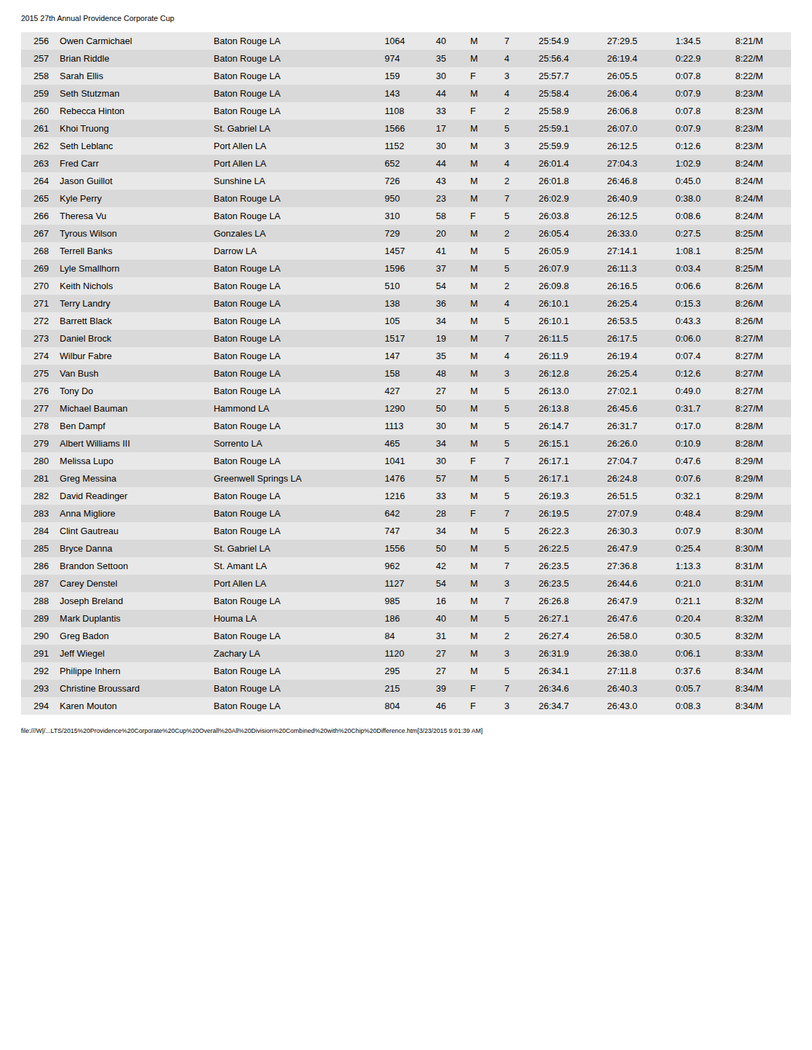2015 27th Annual Providence Corporate Cup
| 256 | Owen Carmichael | Baton Rouge LA | 1064 | 40 | M | 7 | 25:54.9 | 27:29.5 | 1:34.5 | 8:21/M |
| 257 | Brian Riddle | Baton Rouge LA | 974 | 35 | M | 4 | 25:56.4 | 26:19.4 | 0:22.9 | 8:22/M |
| 258 | Sarah Ellis | Baton Rouge LA | 159 | 30 | F | 3 | 25:57.7 | 26:05.5 | 0:07.8 | 8:22/M |
| 259 | Seth Stutzman | Baton Rouge LA | 143 | 44 | M | 4 | 25:58.4 | 26:06.4 | 0:07.9 | 8:23/M |
| 260 | Rebecca Hinton | Baton Rouge LA | 1108 | 33 | F | 2 | 25:58.9 | 26:06.8 | 0:07.8 | 8:23/M |
| 261 | Khoi Truong | St. Gabriel LA | 1566 | 17 | M | 5 | 25:59.1 | 26:07.0 | 0:07.9 | 8:23/M |
| 262 | Seth Leblanc | Port Allen LA | 1152 | 30 | M | 3 | 25:59.9 | 26:12.5 | 0:12.6 | 8:23/M |
| 263 | Fred Carr | Port Allen LA | 652 | 44 | M | 4 | 26:01.4 | 27:04.3 | 1:02.9 | 8:24/M |
| 264 | Jason Guillot | Sunshine LA | 726 | 43 | M | 2 | 26:01.8 | 26:46.8 | 0:45.0 | 8:24/M |
| 265 | Kyle Perry | Baton Rouge LA | 950 | 23 | M | 7 | 26:02.9 | 26:40.9 | 0:38.0 | 8:24/M |
| 266 | Theresa Vu | Baton Rouge LA | 310 | 58 | F | 5 | 26:03.8 | 26:12.5 | 0:08.6 | 8:24/M |
| 267 | Tyrous Wilson | Gonzales LA | 729 | 20 | M | 2 | 26:05.4 | 26:33.0 | 0:27.5 | 8:25/M |
| 268 | Terrell Banks | Darrow LA | 1457 | 41 | M | 5 | 26:05.9 | 27:14.1 | 1:08.1 | 8:25/M |
| 269 | Lyle Smallhorn | Baton Rouge LA | 1596 | 37 | M | 5 | 26:07.9 | 26:11.3 | 0:03.4 | 8:25/M |
| 270 | Keith Nichols | Baton Rouge LA | 510 | 54 | M | 2 | 26:09.8 | 26:16.5 | 0:06.6 | 8:26/M |
| 271 | Terry Landry | Baton Rouge LA | 138 | 36 | M | 4 | 26:10.1 | 26:25.4 | 0:15.3 | 8:26/M |
| 272 | Barrett Black | Baton Rouge LA | 105 | 34 | M | 5 | 26:10.1 | 26:53.5 | 0:43.3 | 8:26/M |
| 273 | Daniel Brock | Baton Rouge LA | 1517 | 19 | M | 7 | 26:11.5 | 26:17.5 | 0:06.0 | 8:27/M |
| 274 | Wilbur Fabre | Baton Rouge LA | 147 | 35 | M | 4 | 26:11.9 | 26:19.4 | 0:07.4 | 8:27/M |
| 275 | Van Bush | Baton Rouge LA | 158 | 48 | M | 3 | 26:12.8 | 26:25.4 | 0:12.6 | 8:27/M |
| 276 | Tony Do | Baton Rouge LA | 427 | 27 | M | 5 | 26:13.0 | 27:02.1 | 0:49.0 | 8:27/M |
| 277 | Michael Bauman | Hammond LA | 1290 | 50 | M | 5 | 26:13.8 | 26:45.6 | 0:31.7 | 8:27/M |
| 278 | Ben Dampf | Baton Rouge LA | 1113 | 30 | M | 5 | 26:14.7 | 26:31.7 | 0:17.0 | 8:28/M |
| 279 | Albert Williams III | Sorrento LA | 465 | 34 | M | 5 | 26:15.1 | 26:26.0 | 0:10.9 | 8:28/M |
| 280 | Melissa Lupo | Baton Rouge LA | 1041 | 30 | F | 7 | 26:17.1 | 27:04.7 | 0:47.6 | 8:29/M |
| 281 | Greg Messina | Greenwell Springs LA | 1476 | 57 | M | 5 | 26:17.1 | 26:24.8 | 0:07.6 | 8:29/M |
| 282 | David Readinger | Baton Rouge LA | 1216 | 33 | M | 5 | 26:19.3 | 26:51.5 | 0:32.1 | 8:29/M |
| 283 | Anna Migliore | Baton Rouge LA | 642 | 28 | F | 7 | 26:19.5 | 27:07.9 | 0:48.4 | 8:29/M |
| 284 | Clint Gautreau | Baton Rouge LA | 747 | 34 | M | 5 | 26:22.3 | 26:30.3 | 0:07.9 | 8:30/M |
| 285 | Bryce Danna | St. Gabriel LA | 1556 | 50 | M | 5 | 26:22.5 | 26:47.9 | 0:25.4 | 8:30/M |
| 286 | Brandon Settoon | St. Amant LA | 962 | 42 | M | 7 | 26:23.5 | 27:36.8 | 1:13.3 | 8:31/M |
| 287 | Carey Denstel | Port Allen LA | 1127 | 54 | M | 3 | 26:23.5 | 26:44.6 | 0:21.0 | 8:31/M |
| 288 | Joseph Breland | Baton Rouge LA | 985 | 16 | M | 7 | 26:26.8 | 26:47.9 | 0:21.1 | 8:32/M |
| 289 | Mark Duplantis | Houma LA | 186 | 40 | M | 5 | 26:27.1 | 26:47.6 | 0:20.4 | 8:32/M |
| 290 | Greg Badon | Baton Rouge LA | 84 | 31 | M | 2 | 26:27.4 | 26:58.0 | 0:30.5 | 8:32/M |
| 291 | Jeff Wiegel | Zachary LA | 1120 | 27 | M | 3 | 26:31.9 | 26:38.0 | 0:06.1 | 8:33/M |
| 292 | Philippe Inhern | Baton Rouge LA | 295 | 27 | M | 5 | 26:34.1 | 27:11.8 | 0:37.6 | 8:34/M |
| 293 | Christine Broussard | Baton Rouge LA | 215 | 39 | F | 7 | 26:34.6 | 26:40.3 | 0:05.7 | 8:34/M |
| 294 | Karen Mouton | Baton Rouge LA | 804 | 46 | F | 3 | 26:34.7 | 26:43.0 | 0:08.3 | 8:34/M |
file:///W|/...LTS/2015%20Providence%20Corporate%20Cup%20Overall%20All%20Division%20Combined%20with%20Chip%20Difference.htm[3/23/2015 9:01:39 AM]